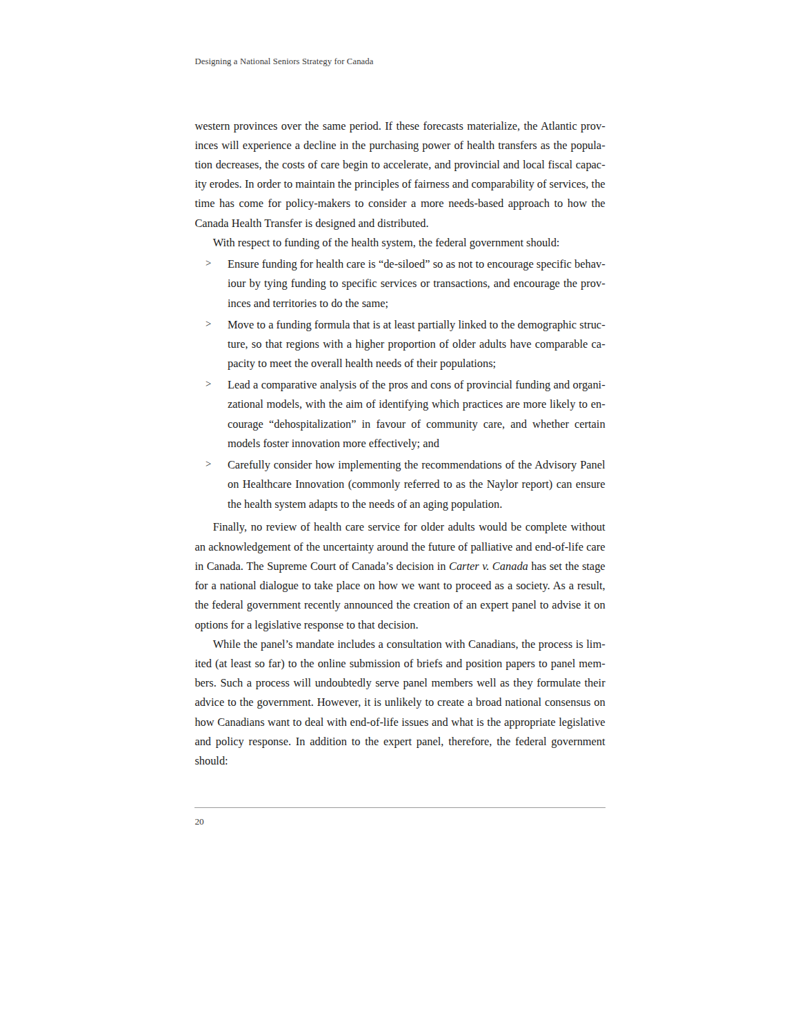Designing a National Seniors Strategy for Canada
western provinces over the same period. If these forecasts materialize, the Atlantic provinces will experience a decline in the purchasing power of health transfers as the population decreases, the costs of care begin to accelerate, and provincial and local fiscal capacity erodes. In order to maintain the principles of fairness and comparability of services, the time has come for policy-makers to consider a more needs-based approach to how the Canada Health Transfer is designed and distributed.
With respect to funding of the health system, the federal government should:
Ensure funding for health care is “de-siloed” so as not to encourage specific behaviour by tying funding to specific services or transactions, and encourage the provinces and territories to do the same;
Move to a funding formula that is at least partially linked to the demographic structure, so that regions with a higher proportion of older adults have comparable capacity to meet the overall health needs of their populations;
Lead a comparative analysis of the pros and cons of provincial funding and organizational models, with the aim of identifying which practices are more likely to encourage “dehospitalization” in favour of community care, and whether certain models foster innovation more effectively; and
Carefully consider how implementing the recommendations of the Advisory Panel on Healthcare Innovation (commonly referred to as the Naylor report) can ensure the health system adapts to the needs of an aging population.
Finally, no review of health care service for older adults would be complete without an acknowledgement of the uncertainty around the future of palliative and end-of-life care in Canada. The Supreme Court of Canada’s decision in Carter v. Canada has set the stage for a national dialogue to take place on how we want to proceed as a society. As a result, the federal government recently announced the creation of an expert panel to advise it on options for a legislative response to that decision.
While the panel’s mandate includes a consultation with Canadians, the process is limited (at least so far) to the online submission of briefs and position papers to panel members. Such a process will undoubtedly serve panel members well as they formulate their advice to the government. However, it is unlikely to create a broad national consensus on how Canadians want to deal with end-of-life issues and what is the appropriate legislative and policy response. In addition to the expert panel, therefore, the federal government should:
20